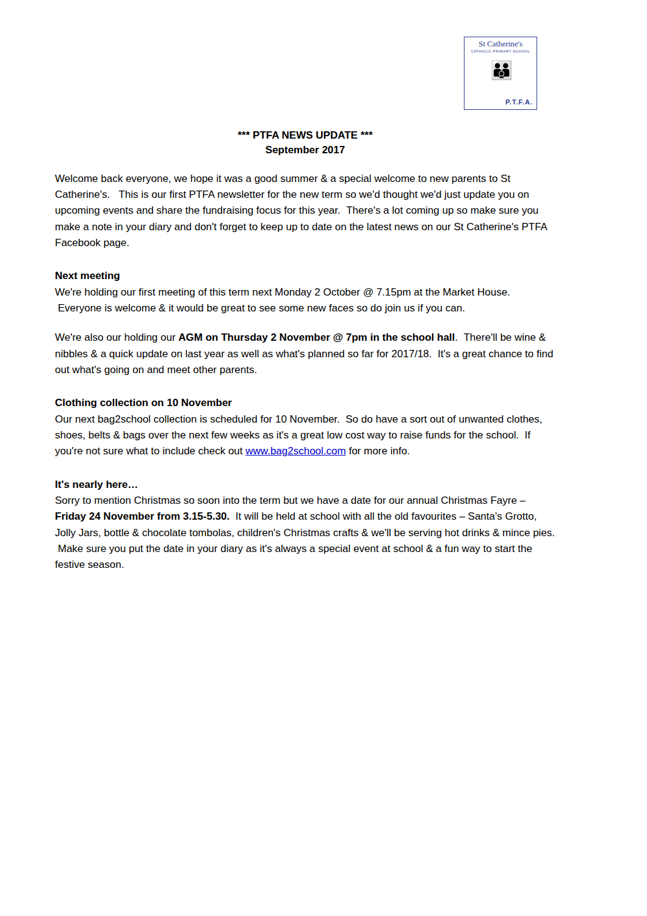St Catherine's
CATHOLIC PRIMARY SCHOOL
👪
P.T.F.A.
*** PTFA NEWS UPDATE ***
September 2017
Welcome back everyone, we hope it was a good summer & a special welcome to new parents to St Catherine's. This is our first PTFA newsletter for the new term so we'd thought we'd just update you on upcoming events and share the fundraising focus for this year. There's a lot coming up so make sure you make a note in your diary and don't forget to keep up to date on the latest news on our St Catherine's PTFA Facebook page.
Next meeting
We're holding our first meeting of this term next Monday 2 October @ 7.15pm at the Market House. Everyone is welcome & it would be great to see some new faces so do join us if you can.
We're also our holding our AGM on Thursday 2 November @ 7pm in the school hall. There'll be wine & nibbles & a quick update on last year as well as what's planned so far for 2017/18. It's a great chance to find out what's going on and meet other parents.
Clothing collection on 10 November
Our next bag2school collection is scheduled for 10 November. So do have a sort out of unwanted clothes, shoes, belts & bags over the next few weeks as it's a great low cost way to raise funds for the school. If you're not sure what to include check out www.bag2school.com for more info.
It's nearly here…
Sorry to mention Christmas so soon into the term but we have a date for our annual Christmas Fayre – Friday 24 November from 3.15-5.30. It will be held at school with all the old favourites – Santa's Grotto, Jolly Jars, bottle & chocolate tombolas, children's Christmas crafts & we'll be serving hot drinks & mince pies. Make sure you put the date in your diary as it's always a special event at school & a fun way to start the festive season.